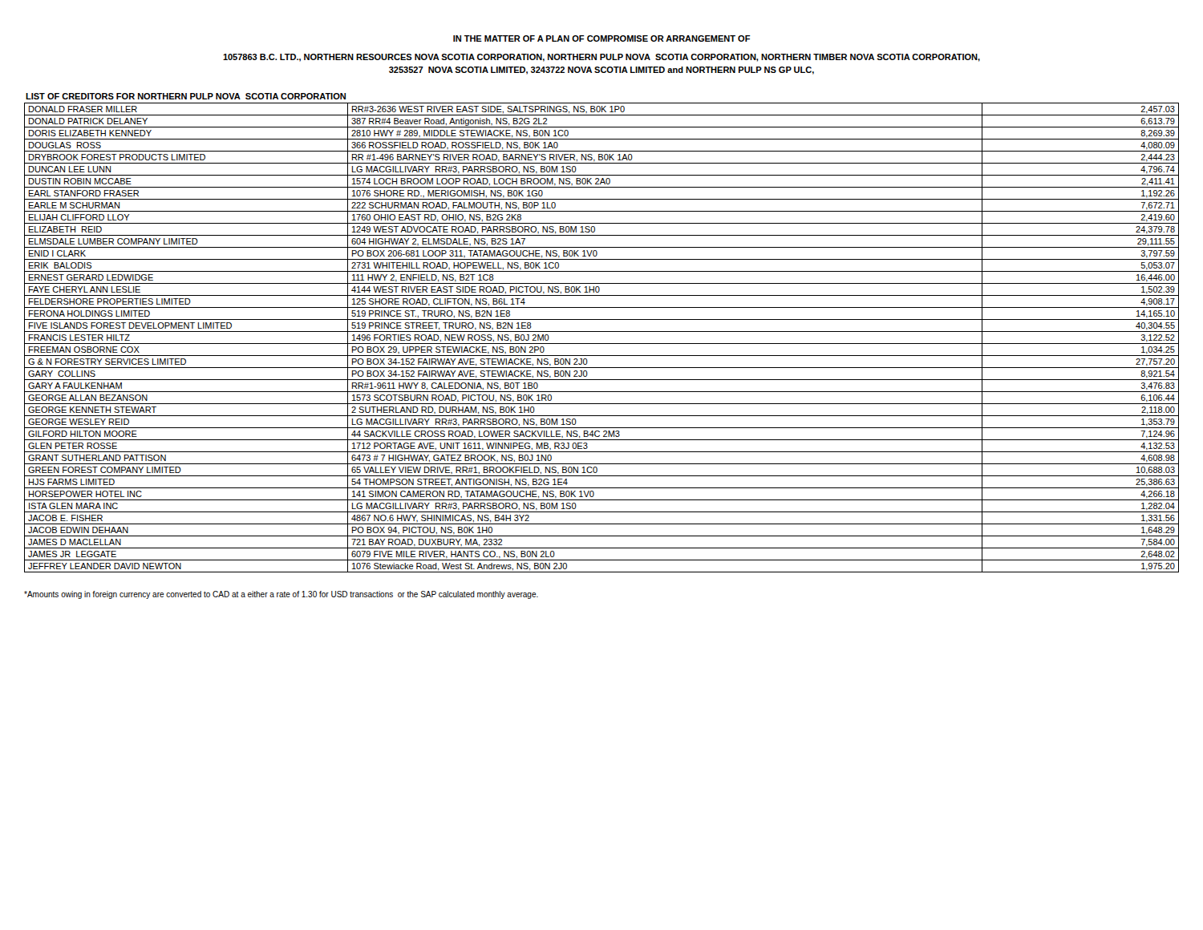IN THE MATTER OF A PLAN OF COMPROMISE OR ARRANGEMENT OF
1057863 B.C. LTD., NORTHERN RESOURCES NOVA SCOTIA CORPORATION, NORTHERN PULP NOVA SCOTIA CORPORATION, NORTHERN TIMBER NOVA SCOTIA CORPORATION,
3253527 NOVA SCOTIA LIMITED, 3243722 NOVA SCOTIA LIMITED and NORTHERN PULP NS GP ULC,
LIST OF CREDITORS FOR NORTHERN PULP NOVA SCOTIA CORPORATION
| DONALD FRASER MILLER | RR#3-2636 WEST RIVER EAST SIDE, SALTSPRINGS, NS, B0K 1P0 | 2,457.03 |
| DONALD PATRICK DELANEY | 387 RR#4 Beaver Road, Antigonish, NS, B2G 2L2 | 6,613.79 |
| DORIS ELIZABETH KENNEDY | 2810 HWY # 289, MIDDLE STEWIACKE, NS, B0N 1C0 | 8,269.39 |
| DOUGLAS ROSS | 366 ROSSFIELD ROAD, ROSSFIELD, NS, B0K 1A0 | 4,080.09 |
| DRYBROOK FOREST PRODUCTS LIMITED | RR #1-496 BARNEY'S RIVER ROAD, BARNEY'S RIVER, NS, B0K 1A0 | 2,444.23 |
| DUNCAN LEE LUNN | LG MACGILLIVARY RR#3, PARRSBORO, NS, B0M 1S0 | 4,796.74 |
| DUSTIN ROBIN MCCABE | 1574 LOCH BROOM LOOP ROAD, LOCH BROOM, NS, B0K 2A0 | 2,411.41 |
| EARL STANFORD FRASER | 1076 SHORE RD., MERIGOMISH, NS, B0K 1G0 | 1,192.26 |
| EARLE M SCHURMAN | 222 SCHURMAN ROAD, FALMOUTH, NS, B0P 1L0 | 7,672.71 |
| ELIJAH CLIFFORD LLOY | 1760 OHIO EAST RD, OHIO, NS, B2G 2K8 | 2,419.60 |
| ELIZABETH REID | 1249 WEST ADVOCATE ROAD, PARRSBORO, NS, B0M 1S0 | 24,379.78 |
| ELMSDALE LUMBER COMPANY LIMITED | 604 HIGHWAY 2, ELMSDALE, NS, B2S 1A7 | 29,111.55 |
| ENID I CLARK | PO BOX 206-681 LOOP 311, TATAMAGOUCHE, NS, B0K 1V0 | 3,797.59 |
| ERIK BALODIS | 2731 WHITEHILL ROAD, HOPEWELL, NS, B0K 1C0 | 5,053.07 |
| ERNEST GERARD LEDWIDGE | 111 HWY 2, ENFIELD, NS, B2T 1C8 | 16,446.00 |
| FAYE CHERYL ANN LESLIE | 4144 WEST RIVER EAST SIDE ROAD, PICTOU, NS, B0K 1H0 | 1,502.39 |
| FELDERSHORE PROPERTIES LIMITED | 125 SHORE ROAD, CLIFTON, NS, B6L 1T4 | 4,908.17 |
| FERONA HOLDINGS LIMITED | 519 PRINCE ST., TRURO, NS, B2N 1E8 | 14,165.10 |
| FIVE ISLANDS FOREST DEVELOPMENT LIMITED | 519 PRINCE STREET, TRURO, NS, B2N 1E8 | 40,304.55 |
| FRANCIS LESTER HILTZ | 1496 FORTIES ROAD, NEW ROSS, NS, B0J 2M0 | 3,122.52 |
| FREEMAN OSBORNE COX | PO BOX 29, UPPER STEWIACKE, NS, B0N 2P0 | 1,034.25 |
| G & N FORESTRY SERVICES LIMITED | PO BOX 34-152 FAIRWAY AVE, STEWIACKE, NS, B0N 2J0 | 27,757.20 |
| GARY COLLINS | PO BOX 34-152 FAIRWAY AVE, STEWIACKE, NS, B0N 2J0 | 8,921.54 |
| GARY A FAULKENHAM | RR#1-9611 HWY 8, CALEDONIA, NS, B0T 1B0 | 3,476.83 |
| GEORGE ALLAN BEZANSON | 1573 SCOTSBURN ROAD, PICTOU, NS, B0K 1R0 | 6,106.44 |
| GEORGE KENNETH STEWART | 2 SUTHERLAND RD, DURHAM, NS, B0K 1H0 | 2,118.00 |
| GEORGE WESLEY REID | LG MACGILLIVARY RR#3, PARRSBORO, NS, B0M 1S0 | 1,353.79 |
| GILFORD HILTON MOORE | 44 SACKVILLE CROSS ROAD, LOWER SACKVILLE, NS, B4C 2M3 | 7,124.96 |
| GLEN PETER ROSSE | 1712 PORTAGE AVE, UNIT 1611, WINNIPEG, MB, R3J 0E3 | 4,132.53 |
| GRANT SUTHERLAND PATTISON | 6473 # 7 HIGHWAY, GATEZ BROOK, NS, B0J 1N0 | 4,608.98 |
| GREEN FOREST COMPANY LIMITED | 65 VALLEY VIEW DRIVE, RR#1, BROOKFIELD, NS, B0N 1C0 | 10,688.03 |
| HJS FARMS LIMITED | 54 THOMPSON STREET, ANTIGONISH, NS, B2G 1E4 | 25,386.63 |
| HORSEPOWER HOTEL INC | 141 SIMON CAMERON RD, TATAMAGOUCHE, NS, B0K 1V0 | 4,266.18 |
| ISTA GLEN MARA INC | LG MACGILLIVARY RR#3, PARRSBORO, NS, B0M 1S0 | 1,282.04 |
| JACOB E. FISHER | 4867 NO.6 HWY, SHINIMICAS, NS, B4H 3Y2 | 1,331.56 |
| JACOB EDWIN DEHAAN | PO BOX 94, PICTOU, NS, B0K 1H0 | 1,648.29 |
| JAMES D MACLELLAN | 721 BAY ROAD, DUXBURY, MA, 2332 | 7,584.00 |
| JAMES JR LEGGATE | 6079 FIVE MILE RIVER, HANTS CO., NS, B0N 2L0 | 2,648.02 |
| JEFFREY LEANDER DAVID NEWTON | 1076 Stewiacke Road, West St. Andrews, NS, B0N 2J0 | 1,975.20 |
*Amounts owing in foreign currency are converted to CAD at a either a rate of 1.30 for USD transactions or the SAP calculated monthly average.